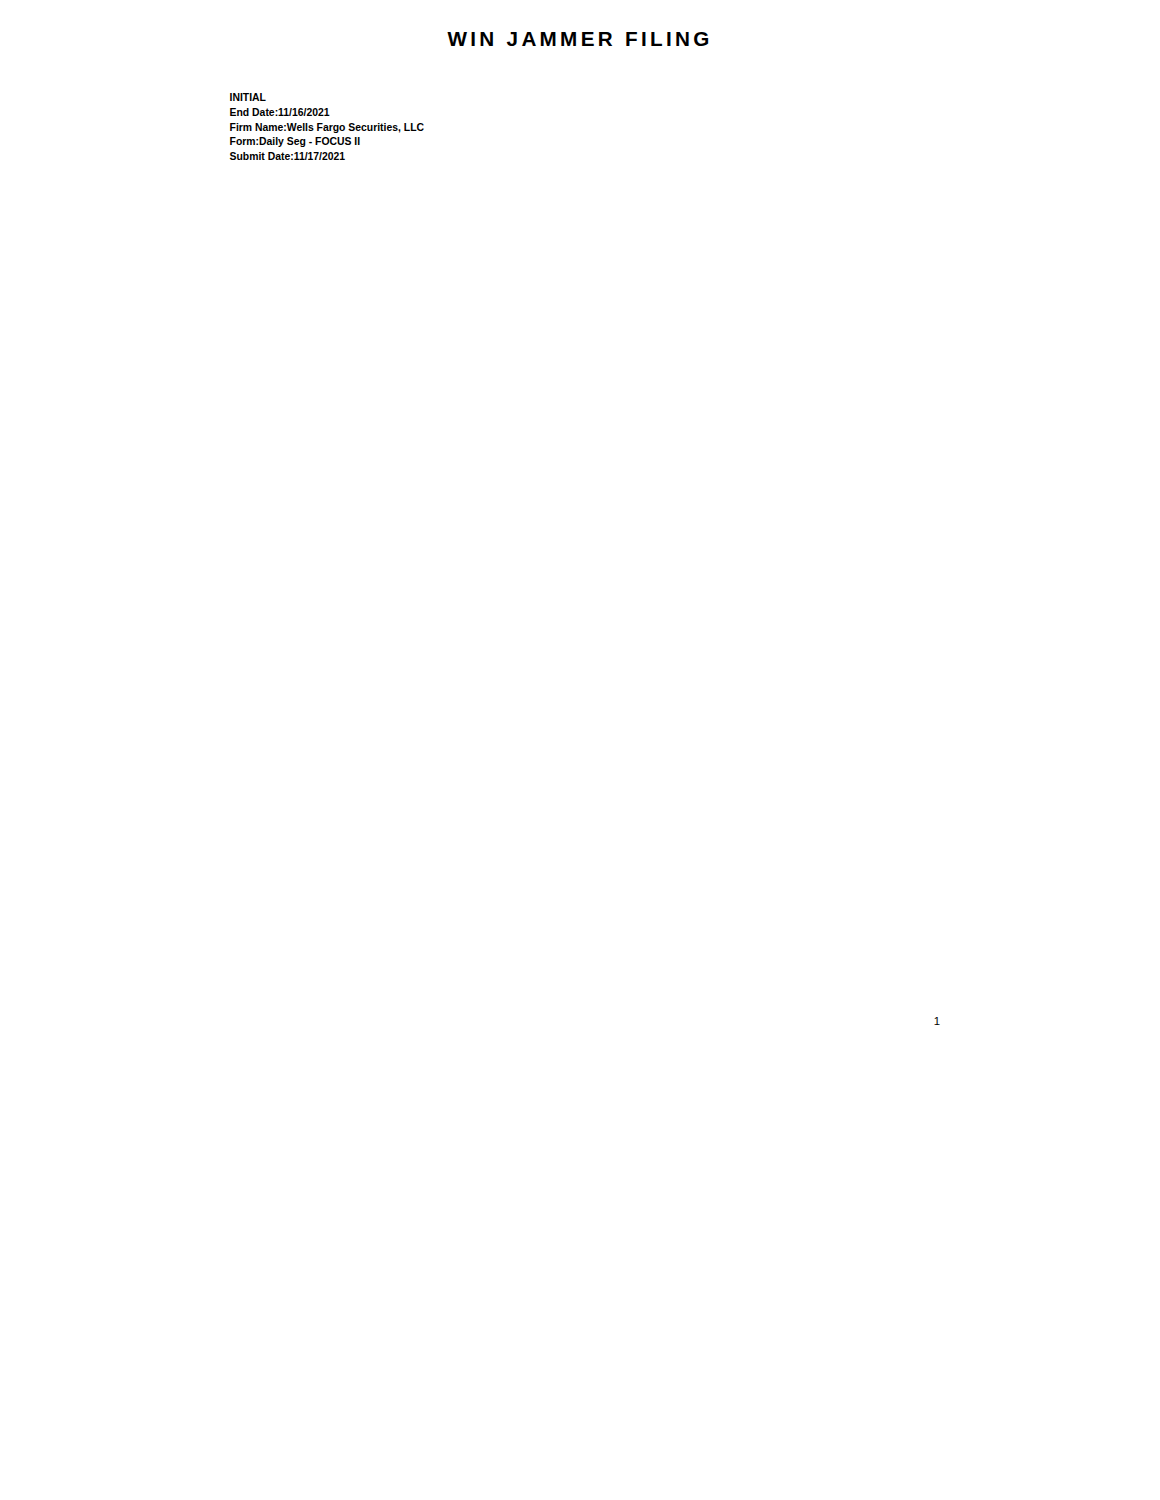WIN JAMMER FILING
INITIAL
End Date:11/16/2021
Firm Name:Wells Fargo Securities, LLC
Form:Daily Seg - FOCUS II
Submit Date:11/17/2021
1